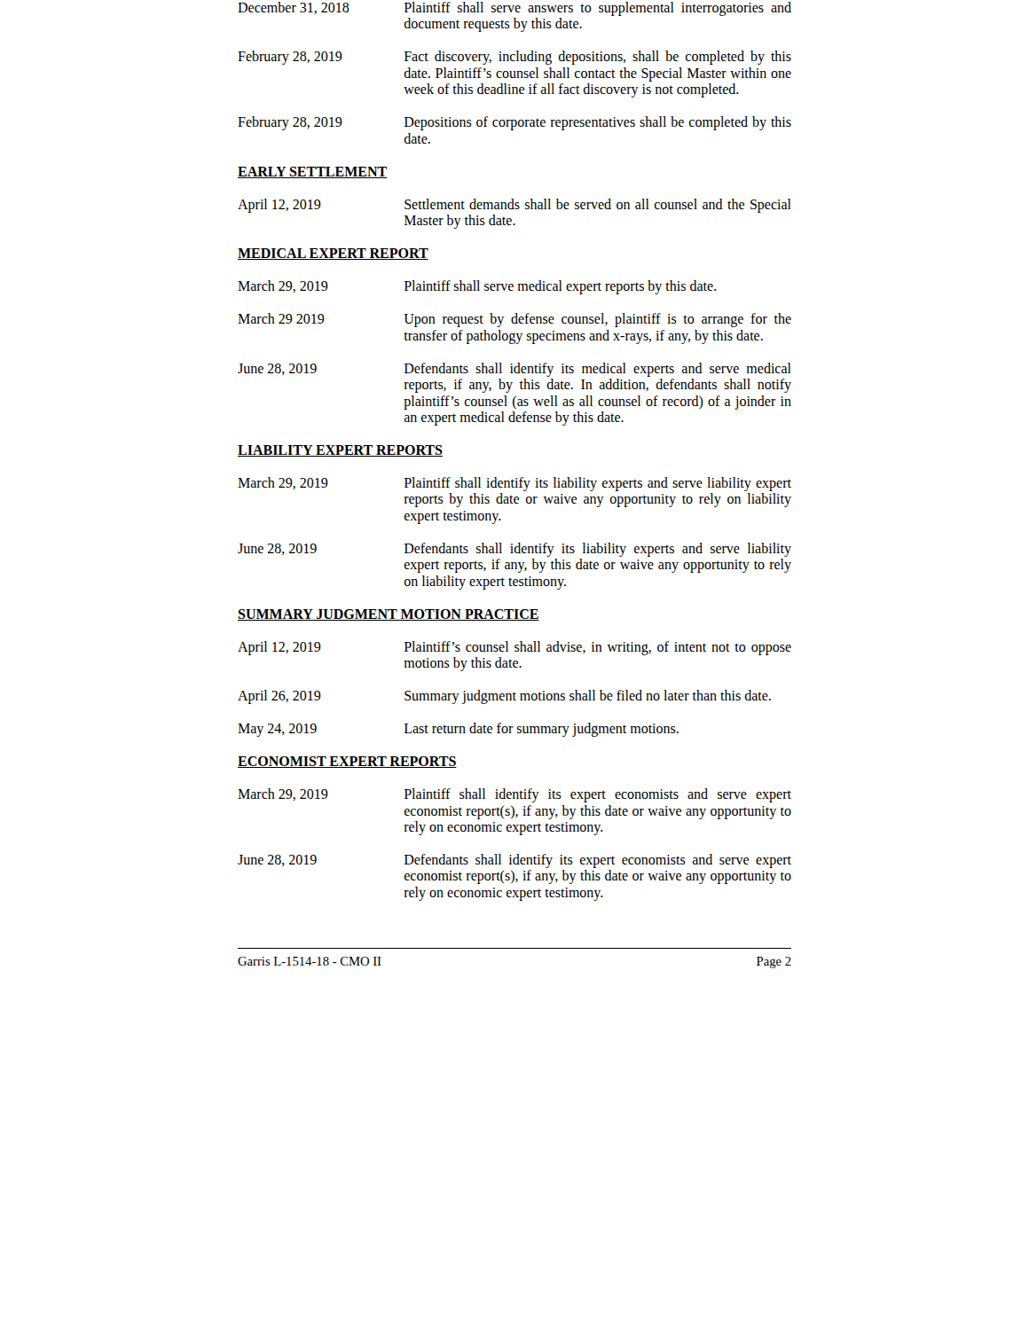December 31, 2018
Plaintiff shall serve answers to supplemental interrogatories and document requests by this date.
February 28, 2019
Fact discovery, including depositions, shall be completed by this date. Plaintiff’s counsel shall contact the Special Master within one week of this deadline if all fact discovery is not completed.
February 28, 2019
Depositions of corporate representatives shall be completed by this date.
Early Settlement
April 12, 2019
Settlement demands shall be served on all counsel and the Special Master by this date.
Medical Expert Report
March 29, 2019
Plaintiff shall serve medical expert reports by this date.
March 29 2019
Upon request by defense counsel, plaintiff is to arrange for the transfer of pathology specimens and x-rays, if any, by this date.
June 28, 2019
Defendants shall identify its medical experts and serve medical reports, if any, by this date. In addition, defendants shall notify plaintiff’s counsel (as well as all counsel of record) of a joinder in an expert medical defense by this date.
Liability Expert Reports
March 29, 2019
Plaintiff shall identify its liability experts and serve liability expert reports by this date or waive any opportunity to rely on liability expert testimony.
June 28, 2019
Defendants shall identify its liability experts and serve liability expert reports, if any, by this date or waive any opportunity to rely on liability expert testimony.
Summary Judgment Motion Practice
April 12, 2019
Plaintiff’s counsel shall advise, in writing, of intent not to oppose motions by this date.
April 26, 2019
Summary judgment motions shall be filed no later than this date.
May 24, 2019
Last return date for summary judgment motions.
Economist Expert Reports
March 29, 2019
Plaintiff shall identify its expert economists and serve expert economist report(s), if any, by this date or waive any opportunity to rely on economic expert testimony.
June 28, 2019
Defendants shall identify its expert economists and serve expert economist report(s), if any, by this date or waive any opportunity to rely on economic expert testimony.
Garris L-1514-18 - CMO II Page 2